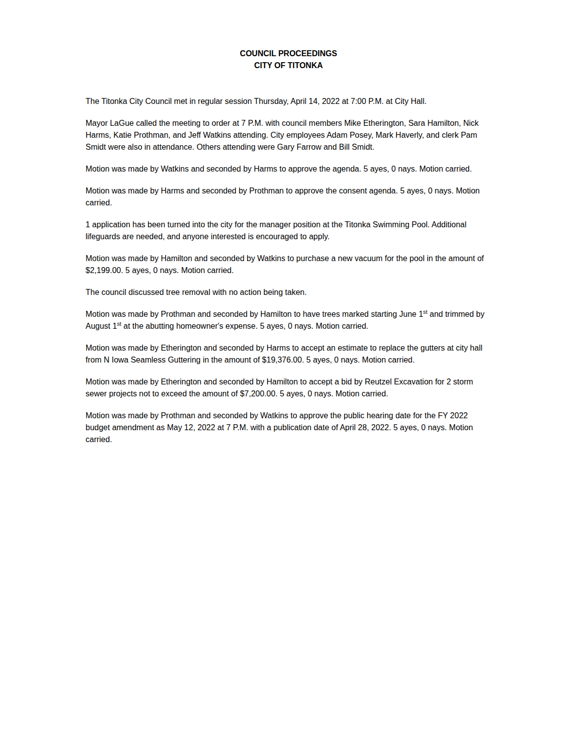COUNCIL PROCEEDINGS
CITY OF TITONKA
The Titonka City Council met in regular session Thursday, April 14, 2022 at 7:00 P.M. at City Hall.
Mayor LaGue called the meeting to order at 7 P.M. with council members Mike Etherington, Sara Hamilton, Nick Harms, Katie Prothman, and Jeff Watkins attending. City employees Adam Posey, Mark Haverly, and clerk Pam Smidt were also in attendance. Others attending were Gary Farrow and Bill Smidt.
Motion was made by Watkins and seconded by Harms to approve the agenda. 5 ayes, 0 nays. Motion carried.
Motion was made by Harms and seconded by Prothman to approve the consent agenda. 5 ayes, 0 nays. Motion carried.
1 application has been turned into the city for the manager position at the Titonka Swimming Pool. Additional lifeguards are needed, and anyone interested is encouraged to apply.
Motion was made by Hamilton and seconded by Watkins to purchase a new vacuum for the pool in the amount of $2,199.00. 5 ayes, 0 nays. Motion carried.
The council discussed tree removal with no action being taken.
Motion was made by Prothman and seconded by Hamilton to have trees marked starting June 1st and trimmed by August 1st at the abutting homeowner's expense. 5 ayes, 0 nays. Motion carried.
Motion was made by Etherington and seconded by Harms to accept an estimate to replace the gutters at city hall from N Iowa Seamless Guttering in the amount of $19,376.00. 5 ayes, 0 nays. Motion carried.
Motion was made by Etherington and seconded by Hamilton to accept a bid by Reutzel Excavation for 2 storm sewer projects not to exceed the amount of $7,200.00. 5 ayes, 0 nays. Motion carried.
Motion was made by Prothman and seconded by Watkins to approve the public hearing date for the FY 2022 budget amendment as May 12, 2022 at 7 P.M. with a publication date of April 28, 2022. 5 ayes, 0 nays. Motion carried.